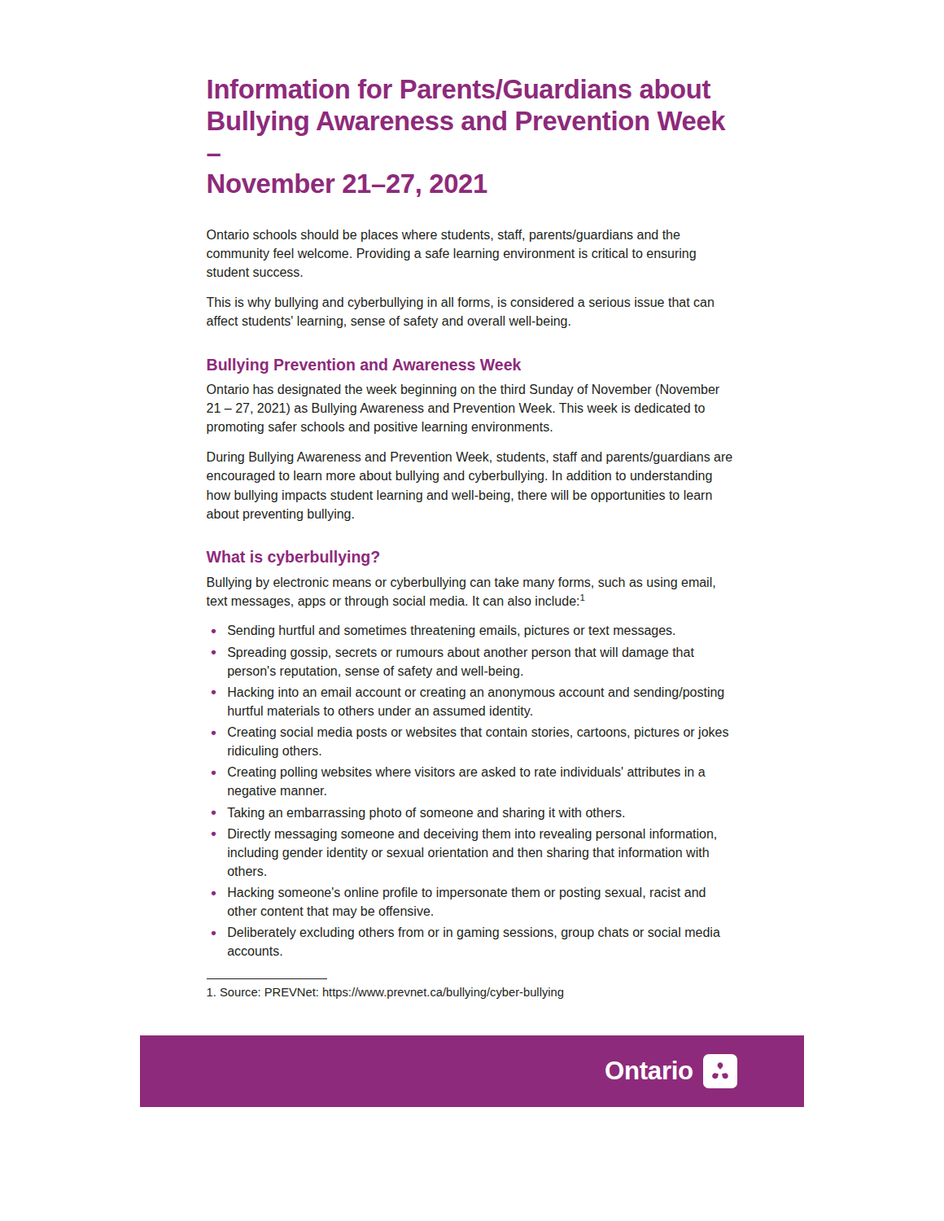Information for Parents/Guardians about
Bullying Awareness and Prevention Week –
November 21–27, 2021
Ontario schools should be places where students, staff, parents/guardians and the community feel welcome. Providing a safe learning environment is critical to ensuring student success.
This is why bullying and cyberbullying in all forms, is considered a serious issue that can affect students' learning, sense of safety and overall well-being.
Bullying Prevention and Awareness Week
Ontario has designated the week beginning on the third Sunday of November (November 21 – 27, 2021) as Bullying Awareness and Prevention Week. This week is dedicated to promoting safer schools and positive learning environments.
During Bullying Awareness and Prevention Week, students, staff and parents/guardians are encouraged to learn more about bullying and cyberbullying. In addition to understanding how bullying impacts student learning and well-being, there will be opportunities to learn about preventing bullying.
What is cyberbullying?
Bullying by electronic means or cyberbullying can take many forms, such as using email, text messages, apps or through social media. It can also include:1
Sending hurtful and sometimes threatening emails, pictures or text messages.
Spreading gossip, secrets or rumours about another person that will damage that person's reputation, sense of safety and well-being.
Hacking into an email account or creating an anonymous account and sending/posting hurtful materials to others under an assumed identity.
Creating social media posts or websites that contain stories, cartoons, pictures or jokes ridiculing others.
Creating polling websites where visitors are asked to rate individuals' attributes in a negative manner.
Taking an embarrassing photo of someone and sharing it with others.
Directly messaging someone and deceiving them into revealing personal information, including gender identity or sexual orientation and then sharing that information with others.
Hacking someone's online profile to impersonate them or posting sexual, racist and other content that may be offensive.
Deliberately excluding others from or in gaming sessions, group chats or social media accounts.
1. Source: PREVNet: https://www.prevnet.ca/bullying/cyber-bullying
Ontario